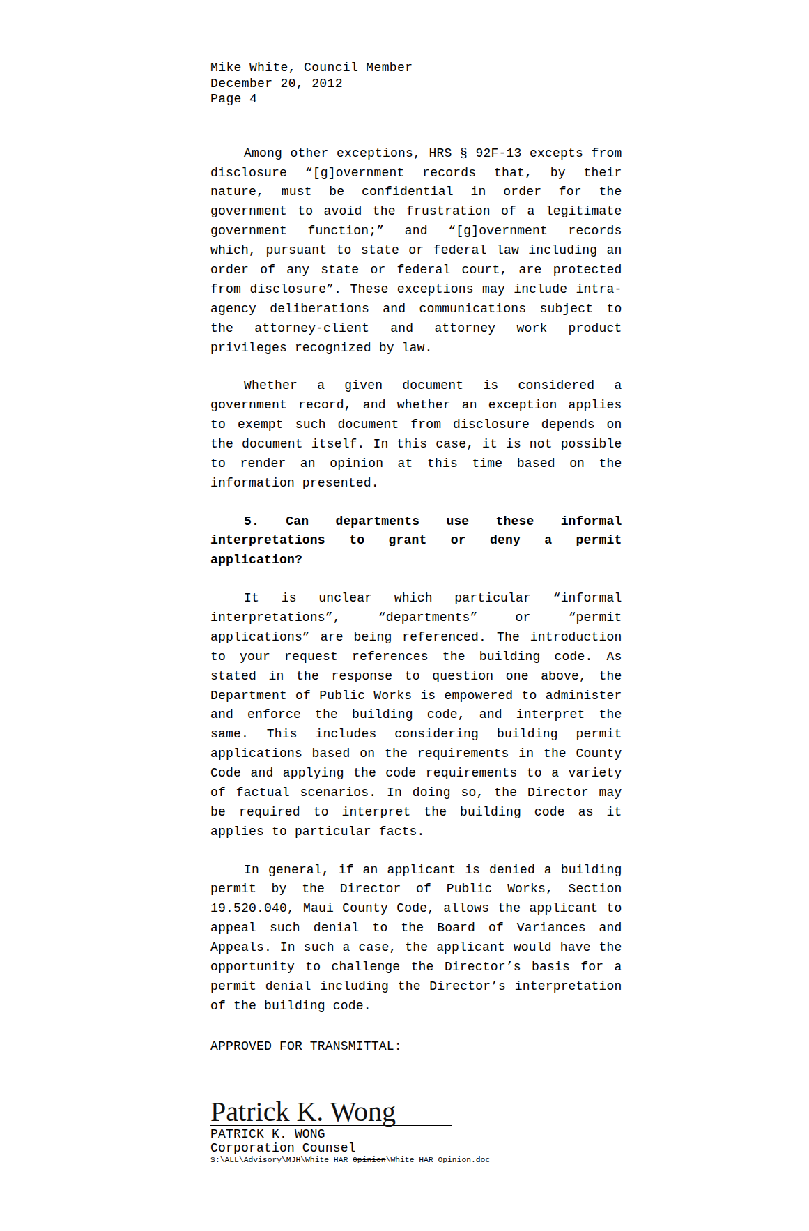Mike White, Council Member
December 20, 2012
Page 4
Among other exceptions, HRS § 92F-13 excepts from disclosure “[g]overnment records that, by their nature, must be confidential in order for the government to avoid the frustration of a legitimate government function;” and “[g]overnment records which, pursuant to state or federal law including an order of any state or federal court, are protected from disclosure”. These exceptions may include intra-agency deliberations and communications subject to the attorney-client and attorney work product privileges recognized by law.
Whether a given document is considered a government record, and whether an exception applies to exempt such document from disclosure depends on the document itself. In this case, it is not possible to render an opinion at this time based on the information presented.
5. Can departments use these informal interpretations to grant or deny a permit application?
It is unclear which particular “informal interpretations”, “departments” or “permit applications” are being referenced. The introduction to your request references the building code. As stated in the response to question one above, the Department of Public Works is empowered to administer and enforce the building code, and interpret the same. This includes considering building permit applications based on the requirements in the County Code and applying the code requirements to a variety of factual scenarios. In doing so, the Director may be required to interpret the building code as it applies to particular facts.
In general, if an applicant is denied a building permit by the Director of Public Works, Section 19.520.040, Maui County Code, allows the applicant to appeal such denial to the Board of Variances and Appeals. In such a case, the applicant would have the opportunity to challenge the Director’s basis for a permit denial including the Director’s interpretation of the building code.
APPROVED FOR TRANSMITTAL:
Patrick K. Wong
PATRICK K. WONG
Corporation Counsel
S:\ALL\Advisory\MJH\White HAR Opinion\White HAR Opinion.doc